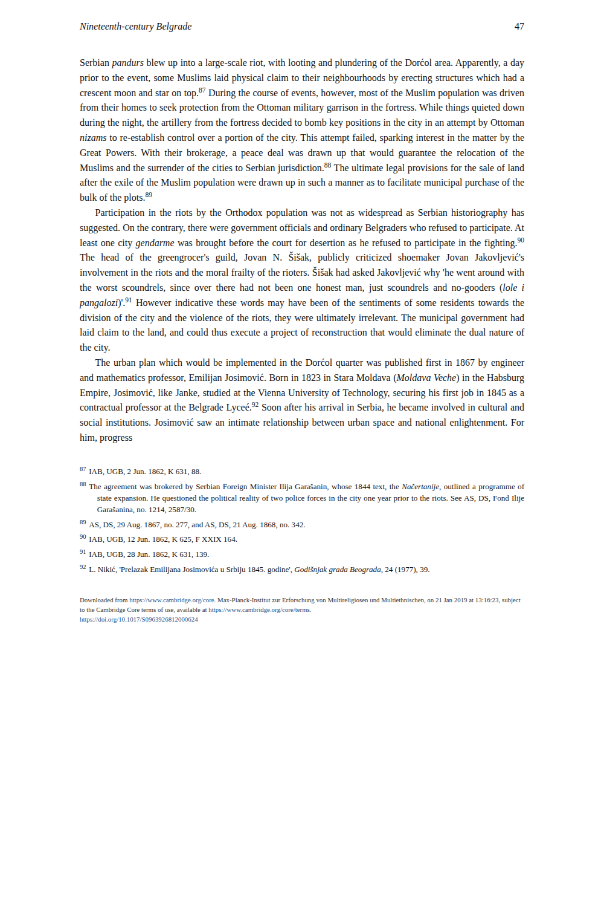Nineteenth-century Belgrade 47
Serbian pandurs blew up into a large-scale riot, with looting and plundering of the Dorćol area. Apparently, a day prior to the event, some Muslims laid physical claim to their neighbourhoods by erecting structures which had a crescent moon and star on top.87 During the course of events, however, most of the Muslim population was driven from their homes to seek protection from the Ottoman military garrison in the fortress. While things quieted down during the night, the artillery from the fortress decided to bomb key positions in the city in an attempt by Ottoman nizams to re-establish control over a portion of the city. This attempt failed, sparking interest in the matter by the Great Powers. With their brokerage, a peace deal was drawn up that would guarantee the relocation of the Muslims and the surrender of the cities to Serbian jurisdiction.88 The ultimate legal provisions for the sale of land after the exile of the Muslim population were drawn up in such a manner as to facilitate municipal purchase of the bulk of the plots.89
Participation in the riots by the Orthodox population was not as widespread as Serbian historiography has suggested. On the contrary, there were government officials and ordinary Belgraders who refused to participate. At least one city gendarme was brought before the court for desertion as he refused to participate in the fighting.90 The head of the greengrocer's guild, Jovan N. Šišak, publicly criticized shoemaker Jovan Jakovljević's involvement in the riots and the moral frailty of the rioters. Šišak had asked Jakovljević why 'he went around with the worst scoundrels, since over there had not been one honest man, just scoundrels and no-gooders (lole i pangalozi)'.91 However indicative these words may have been of the sentiments of some residents towards the division of the city and the violence of the riots, they were ultimately irrelevant. The municipal government had laid claim to the land, and could thus execute a project of reconstruction that would eliminate the dual nature of the city.
The urban plan which would be implemented in the Dorćol quarter was published first in 1867 by engineer and mathematics professor, Emilijan Josimović. Born in 1823 in Stara Moldava (Moldava Veche) in the Habsburg Empire, Josimović, like Janke, studied at the Vienna University of Technology, securing his first job in 1845 as a contractual professor at the Belgrade Lyceé.92 Soon after his arrival in Serbia, he became involved in cultural and social institutions. Josimović saw an intimate relationship between urban space and national enlightenment. For him, progress
87 IAB, UGB, 2 Jun. 1862, K 631, 88.
88 The agreement was brokered by Serbian Foreign Minister Ilija Garašanin, whose 1844 text, the Načertanije, outlined a programme of state expansion. He questioned the political reality of two police forces in the city one year prior to the riots. See AS, DS, Fond Ilije Garašanina, no. 1214, 2587/30.
89 AS, DS, 29 Aug. 1867, no. 277, and AS, DS, 21 Aug. 1868, no. 342.
90 IAB, UGB, 12 Jun. 1862, K 625, F XXIX 164.
91 IAB, UGB, 28 Jun. 1862, K 631, 139.
92 L. Nikić, 'Prelazak Emilijana Josimovića u Srbiju 1845. godine', Godišnjak grada Beograda, 24 (1977), 39.
Downloaded from https://www.cambridge.org/core. Max-Planck-Institut zur Erforschung von Multireligiosen und Multiethnischen, on 21 Jan 2019 at 13:16:23, subject to the Cambridge Core terms of use, available at https://www.cambridge.org/core/terms.
https://doi.org/10.1017/S0963926812000624